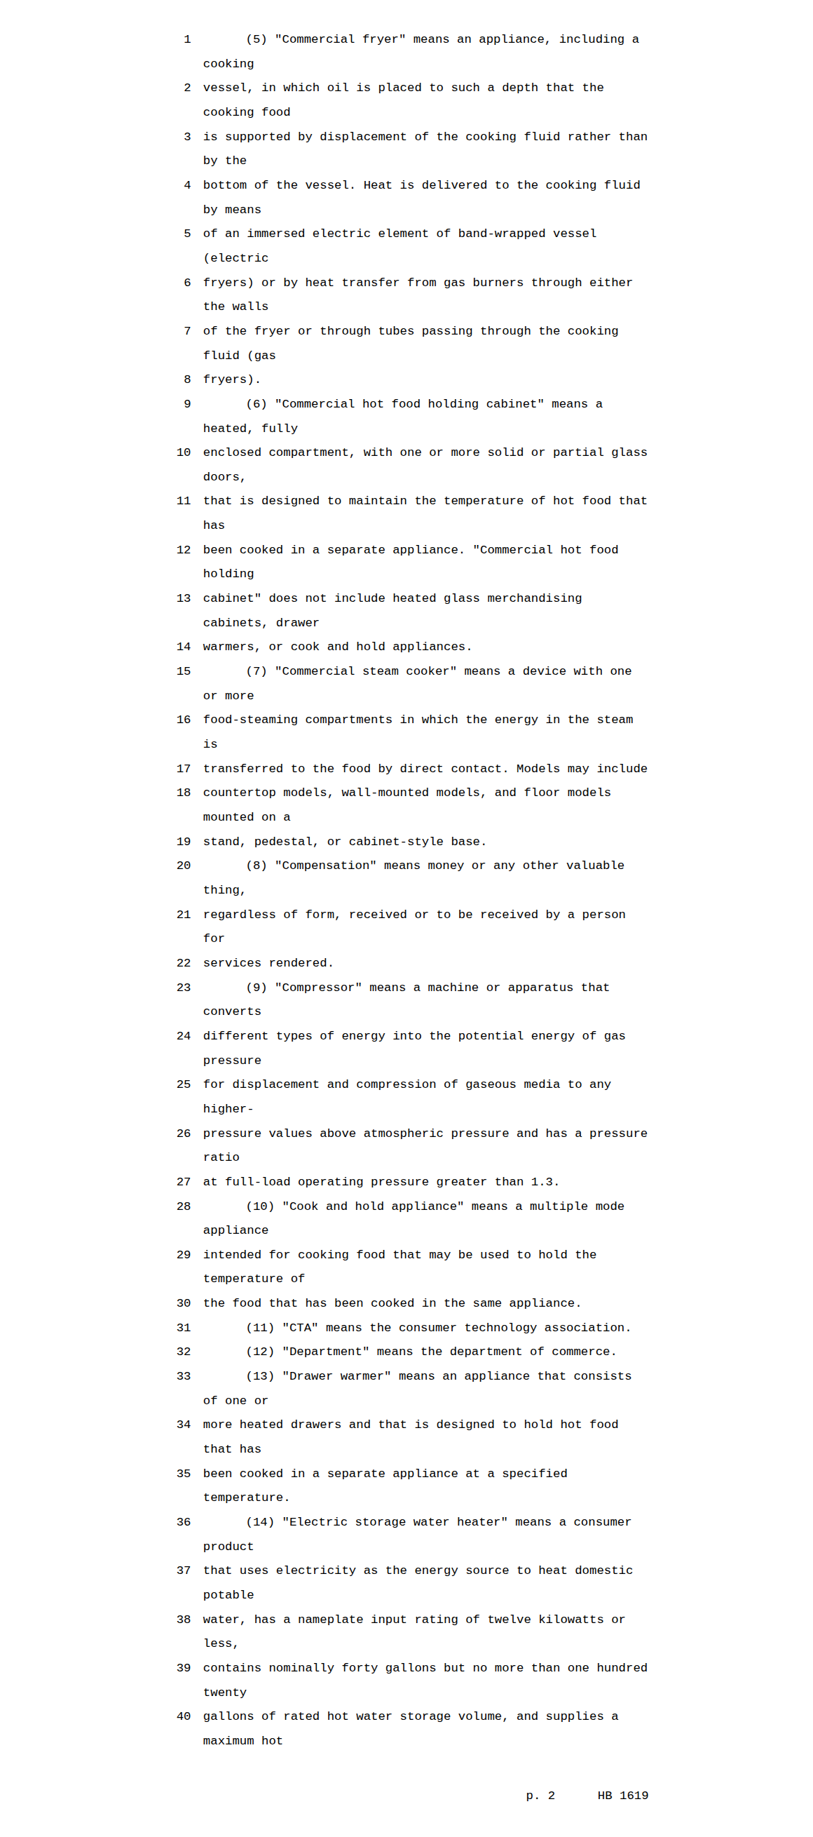(5) "Commercial fryer" means an appliance, including a cooking
vessel, in which oil is placed to such a depth that the cooking food
is supported by displacement of the cooking fluid rather than by the
bottom of the vessel. Heat is delivered to the cooking fluid by means
of an immersed electric element of band-wrapped vessel (electric
fryers) or by heat transfer from gas burners through either the walls
of the fryer or through tubes passing through the cooking fluid (gas
fryers).
(6) "Commercial hot food holding cabinet" means a heated, fully
enclosed compartment, with one or more solid or partial glass doors,
that is designed to maintain the temperature of hot food that has
been cooked in a separate appliance. "Commercial hot food holding
cabinet" does not include heated glass merchandising cabinets, drawer
warmers, or cook and hold appliances.
(7) "Commercial steam cooker" means a device with one or more
food-steaming compartments in which the energy in the steam is
transferred to the food by direct contact. Models may include
countertop models, wall-mounted models, and floor models mounted on a
stand, pedestal, or cabinet-style base.
(8) "Compensation" means money or any other valuable thing,
regardless of form, received or to be received by a person for
services rendered.
(9) "Compressor" means a machine or apparatus that converts
different types of energy into the potential energy of gas pressure
for displacement and compression of gaseous media to any higher-
pressure values above atmospheric pressure and has a pressure ratio
at full-load operating pressure greater than 1.3.
(10) "Cook and hold appliance" means a multiple mode appliance
intended for cooking food that may be used to hold the temperature of
the food that has been cooked in the same appliance.
(11) "CTA" means the consumer technology association.
(12) "Department" means the department of commerce.
(13) "Drawer warmer" means an appliance that consists of one or
more heated drawers and that is designed to hold hot food that has
been cooked in a separate appliance at a specified temperature.
(14) "Electric storage water heater" means a consumer product
that uses electricity as the energy source to heat domestic potable
water, has a nameplate input rating of twelve kilowatts or less,
contains nominally forty gallons but no more than one hundred twenty
gallons of rated hot water storage volume, and supplies a maximum hot
p. 2 HB 1619